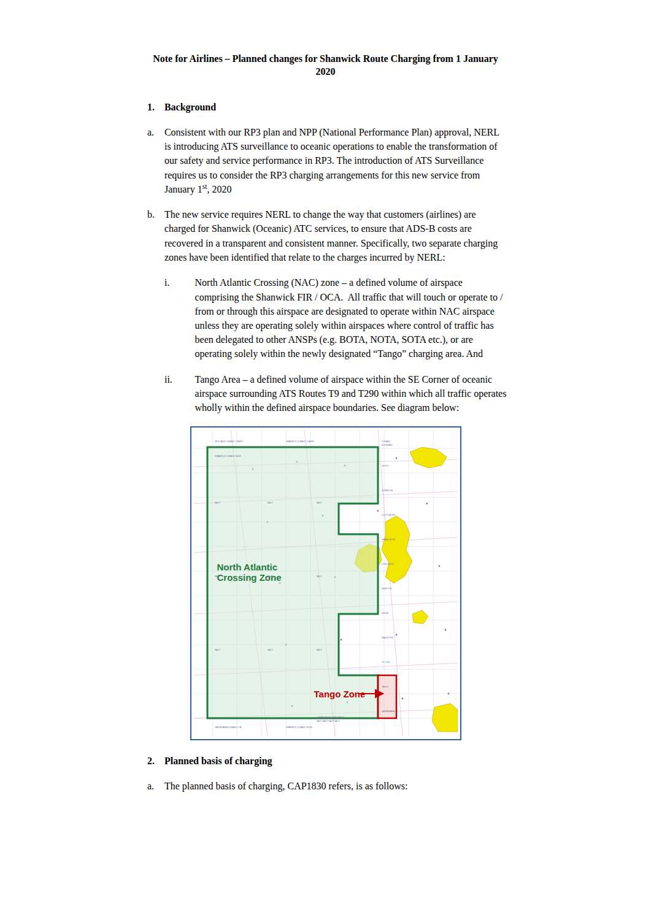Note for Airlines – Planned changes for Shanwick Route Charging from 1 January 2020
1.
Background
a.
Consistent with our RP3 plan and NPP (National Performance Plan) approval, NERL is introducing ATS surveillance to oceanic operations to enable the transformation of our safety and service performance in RP3. The introduction of ATS Surveillance requires us to consider the RP3 charging arrangements for this new service from January 1st, 2020
b.
The new service requires NERL to change the way that customers (airlines) are charged for Shanwick (Oceanic) ATC services, to ensure that ADS-B costs are recovered in a transparent and consistent manner. Specifically, two separate charging zones have been identified that relate to the charges incurred by NERL:
i.
North Atlantic Crossing (NAC) zone – a defined volume of airspace comprising the Shanwick FIR / OCA. All traffic that will touch or operate to / from or through this airspace are designated to operate within NAC airspace unless they are operating solely within airspaces where control of traffic has been delegated to other ANSPs (e.g. BOTA, NOTA, SOTA etc.), or are operating solely within the newly designated “Tango” charging area. And
ii.
Tango Area – a defined volume of airspace within the SE Corner of oceanic airspace surrounding ATS Routes T9 and T290 within which all traffic operates wholly within the defined airspace boundaries. See diagram below:
REYKJAVIK OCEANIC CTA/FIR SHANWICK OCEANIC CTA/FIR OCEANIC BOUNDARY SHANWICK OCEANIC EDGE UN/T/T1 NOTA/SOTA SCOTTISH FIR SHANNON FIR LONDON FIR BREST FIR BISCAY MADRID FIR T9 / T290 TANGO SANTA MARIA SANTA MARIA OCEANIC CTA SHANWICK OCEANIC EDGE NAOT NAOT NAOT NAOT NAOT NAOT NAOT NAOT NAOT GOMAN PASAS PITAX VERUX NAOT NAOT NAOT NAOT
North Atlantic
Crossing Zone
Tango Zone
2.
Planned basis of charging
a.
The planned basis of charging, CAP1830 refers, is as follows: